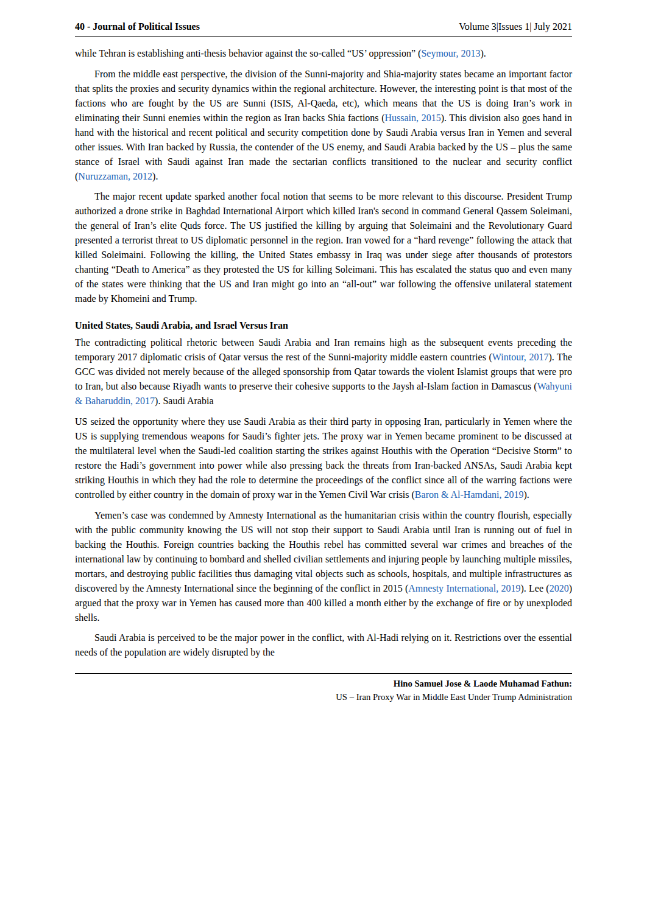40 - Journal of Political Issues
Volume 3|Issues 1| July 2021
while Tehran is establishing anti-thesis behavior against the so-called “US’ oppression” (Seymour, 2013).
From the middle east perspective, the division of the Sunni-majority and Shia-majority states became an important factor that splits the proxies and security dynamics within the regional architecture. However, the interesting point is that most of the factions who are fought by the US are Sunni (ISIS, Al-Qaeda, etc), which means that the US is doing Iran’s work in eliminating their Sunni enemies within the region as Iran backs Shia factions (Hussain, 2015). This division also goes hand in hand with the historical and recent political and security competition done by Saudi Arabia versus Iran in Yemen and several other issues. With Iran backed by Russia, the contender of the US enemy, and Saudi Arabia backed by the US – plus the same stance of Israel with Saudi against Iran made the sectarian conflicts transitioned to the nuclear and security conflict (Nuruzzaman, 2012).
The major recent update sparked another focal notion that seems to be more relevant to this discourse. President Trump authorized a drone strike in Baghdad International Airport which killed Iran's second in command General Qassem Soleimani, the general of Iran’s elite Quds force. The US justified the killing by arguing that Soleimaini and the Revolutionary Guard presented a terrorist threat to US diplomatic personnel in the region. Iran vowed for a “hard revenge” following the attack that killed Soleimaini. Following the killing, the United States embassy in Iraq was under siege after thousands of protestors chanting “Death to America” as they protested the US for killing Soleimani. This has escalated the status quo and even many of the states were thinking that the US and Iran might go into an “all-out” war following the offensive unilateral statement made by Khomeini and Trump.
United States, Saudi Arabia, and Israel Versus Iran
The contradicting political rhetoric between Saudi Arabia and Iran remains high as the subsequent events preceding the temporary 2017 diplomatic crisis of Qatar versus the rest of the Sunni-majority middle eastern countries (Wintour, 2017). The GCC was divided not merely because of the alleged sponsorship from Qatar towards the violent Islamist groups that were pro to Iran, but also because Riyadh wants to preserve their cohesive supports to the Jaysh al-Islam faction in Damascus (Wahyuni & Baharuddin, 2017). Saudi Arabia
US seized the opportunity where they use Saudi Arabia as their third party in opposing Iran, particularly in Yemen where the US is supplying tremendous weapons for Saudi’s fighter jets. The proxy war in Yemen became prominent to be discussed at the multilateral level when the Saudi-led coalition starting the strikes against Houthis with the Operation “Decisive Storm” to restore the Hadi’s government into power while also pressing back the threats from Iran-backed ANSAs, Saudi Arabia kept striking Houthis in which they had the role to determine the proceedings of the conflict since all of the warring factions were controlled by either country in the domain of proxy war in the Yemen Civil War crisis (Baron & Al-Hamdani, 2019).
Yemen’s case was condemned by Amnesty International as the humanitarian crisis within the country flourish, especially with the public community knowing the US will not stop their support to Saudi Arabia until Iran is running out of fuel in backing the Houthis. Foreign countries backing the Houthis rebel has committed several war crimes and breaches of the international law by continuing to bombard and shelled civilian settlements and injuring people by launching multiple missiles, mortars, and destroying public facilities thus damaging vital objects such as schools, hospitals, and multiple infrastructures as discovered by the Amnesty International since the beginning of the conflict in 2015 (Amnesty International, 2019). Lee (2020) argued that the proxy war in Yemen has caused more than 400 killed a month either by the exchange of fire or by unexploded shells.
Saudi Arabia is perceived to be the major power in the conflict, with Al-Hadi relying on it. Restrictions over the essential needs of the population are widely disrupted by the
Hino Samuel Jose & Laode Muhamad Fathun:
US – Iran Proxy War in Middle East Under Trump Administration